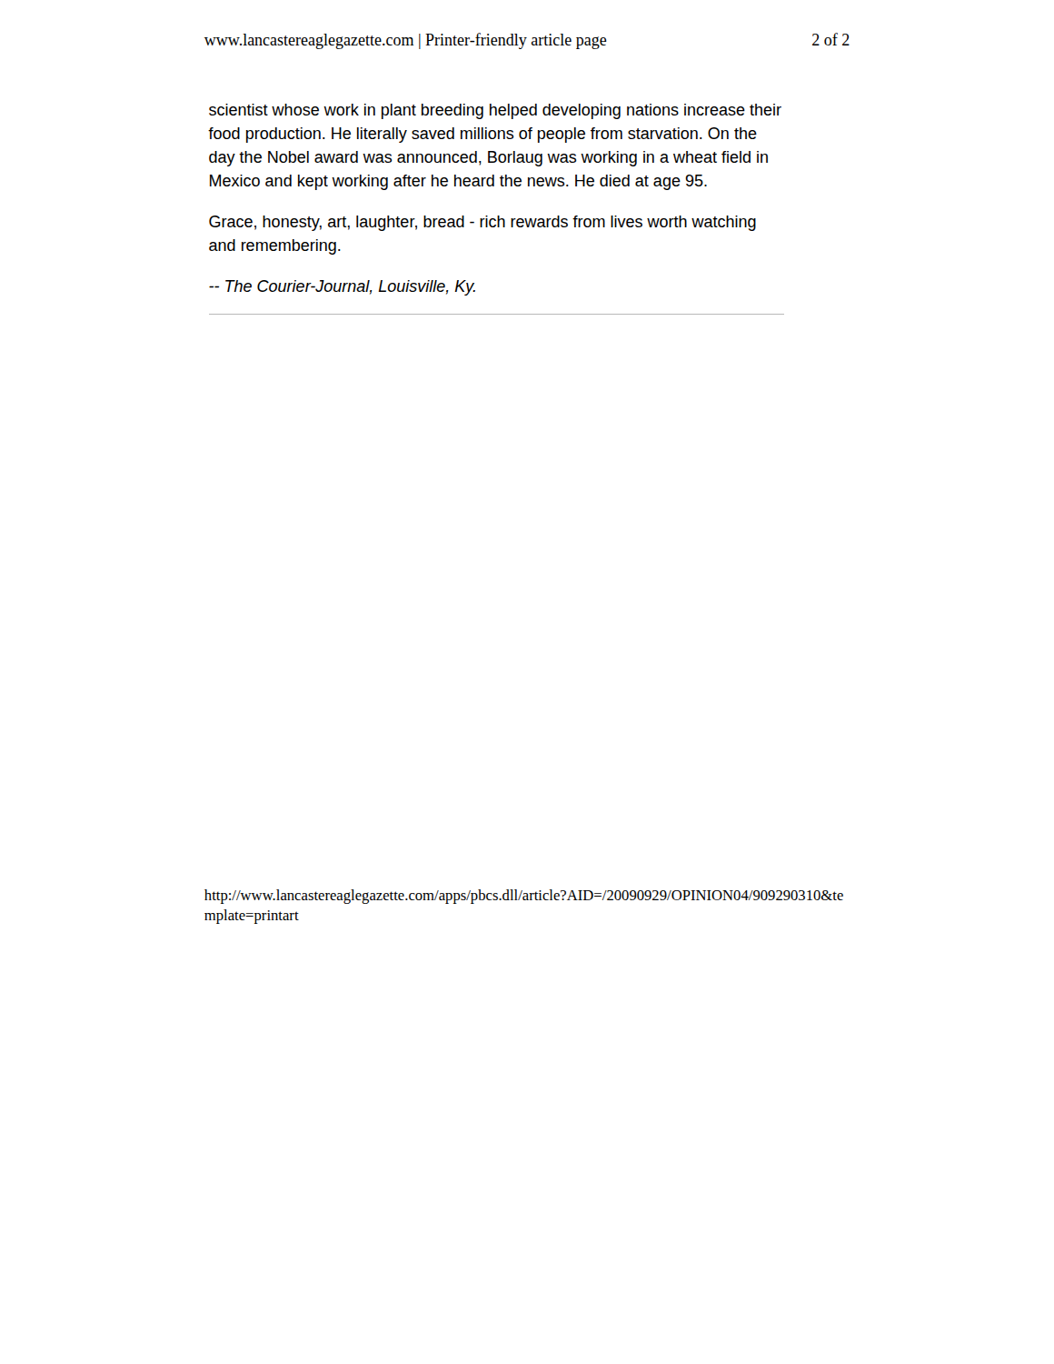www.lancastereaglegazette.com | Printer-friendly article page 2 of 2
scientist whose work in plant breeding helped developing nations increase their food production. He literally saved millions of people from starvation. On the day the Nobel award was announced, Borlaug was working in a wheat field in Mexico and kept working after he heard the news. He died at age 95.
Grace, honesty, art, laughter, bread - rich rewards from lives worth watching and remembering.
-- The Courier-Journal, Louisville, Ky.
http://www.lancastereaglegazette.com/apps/pbcs.dll/article?AID=/20090929/OPINION04/909290310&template=printart